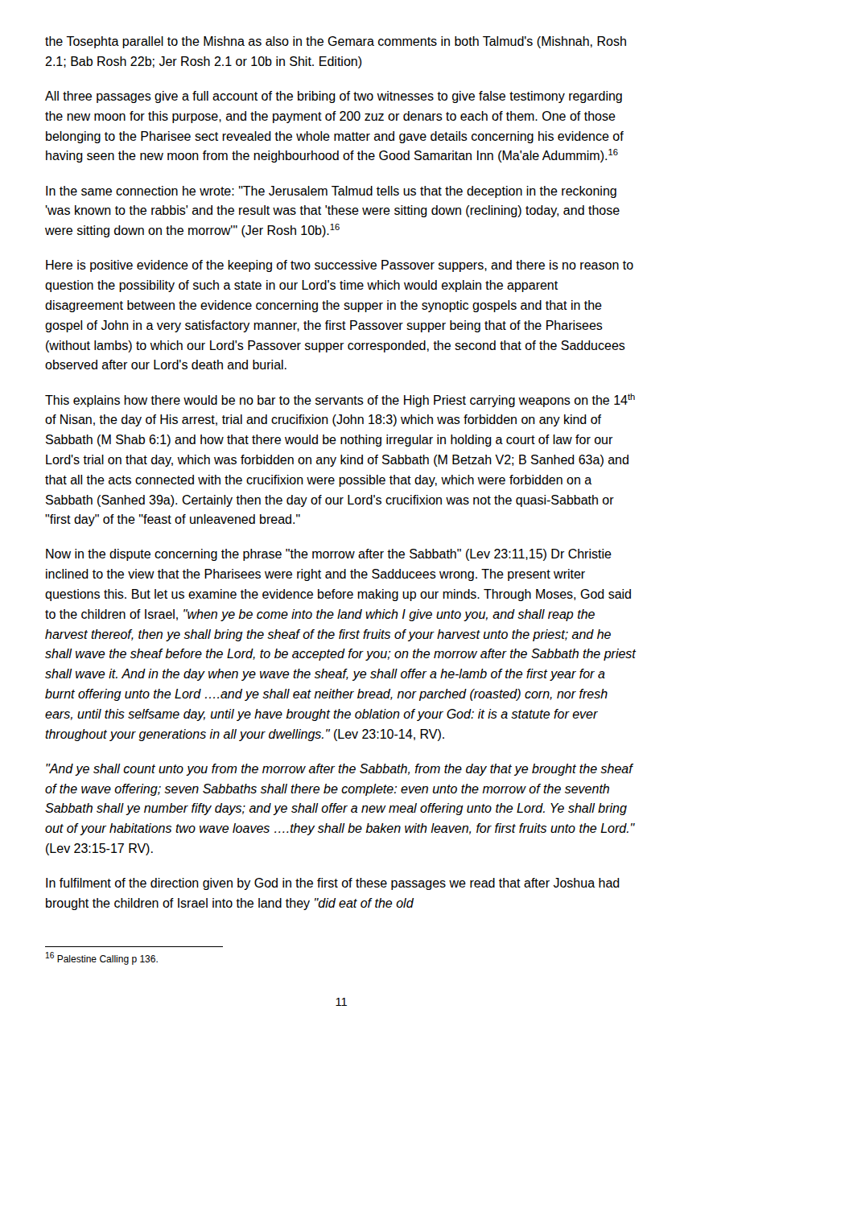the Tosephta parallel to the Mishna as also in the Gemara comments in both Talmud's (Mishnah, Rosh 2.1; Bab Rosh 22b; Jer Rosh 2.1 or 10b in Shit. Edition)
All three passages give a full account of the bribing of two witnesses to give false testimony regarding the new moon for this purpose, and the payment of 200 zuz or denars to each of them. One of those belonging to the Pharisee sect revealed the whole matter and gave details concerning his evidence of having seen the new moon from the neighbourhood of the Good Samaritan Inn (Ma'ale Adummim).16
In the same connection he wrote: "The Jerusalem Talmud tells us that the deception in the reckoning 'was known to the rabbis' and the result was that 'these were sitting down (reclining) today, and those were sitting down on the morrow'" (Jer Rosh 10b).16
Here is positive evidence of the keeping of two successive Passover suppers, and there is no reason to question the possibility of such a state in our Lord's time which would explain the apparent disagreement between the evidence concerning the supper in the synoptic gospels and that in the gospel of John in a very satisfactory manner, the first Passover supper being that of the Pharisees (without lambs) to which our Lord's Passover supper corresponded, the second that of the Sadducees observed after our Lord's death and burial.
This explains how there would be no bar to the servants of the High Priest carrying weapons on the 14th of Nisan, the day of His arrest, trial and crucifixion (John 18:3) which was forbidden on any kind of Sabbath (M Shab 6:1) and how that there would be nothing irregular in holding a court of law for our Lord's trial on that day, which was forbidden on any kind of Sabbath (M Betzah V2; B Sanhed 63a) and that all the acts connected with the crucifixion were possible that day, which were forbidden on a Sabbath (Sanhed 39a). Certainly then the day of our Lord's crucifixion was not the quasi-Sabbath or "first day" of the "feast of unleavened bread."
Now in the dispute concerning the phrase "the morrow after the Sabbath" (Lev 23:11,15) Dr Christie inclined to the view that the Pharisees were right and the Sadducees wrong. The present writer questions this. But let us examine the evidence before making up our minds. Through Moses, God said to the children of Israel, "when ye be come into the land which I give unto you, and shall reap the harvest thereof, then ye shall bring the sheaf of the first fruits of your harvest unto the priest; and he shall wave the sheaf before the Lord, to be accepted for you; on the morrow after the Sabbath the priest shall wave it. And in the day when ye wave the sheaf, ye shall offer a he-lamb of the first year for a burnt offering unto the Lord ….and ye shall eat neither bread, nor parched (roasted) corn, nor fresh ears, until this selfsame day, until ye have brought the oblation of your God: it is a statute for ever throughout your generations in all your dwellings." (Lev 23:10-14, RV).
"And ye shall count unto you from the morrow after the Sabbath, from the day that ye brought the sheaf of the wave offering; seven Sabbaths shall there be complete: even unto the morrow of the seventh Sabbath shall ye number fifty days; and ye shall offer a new meal offering unto the Lord. Ye shall bring out of your habitations two wave loaves ….they shall be baken with leaven, for first fruits unto the Lord." (Lev 23:15-17 RV).
In fulfilment of the direction given by God in the first of these passages we read that after Joshua had brought the children of Israel into the land they "did eat of the old
16 Palestine Calling p 136.
11